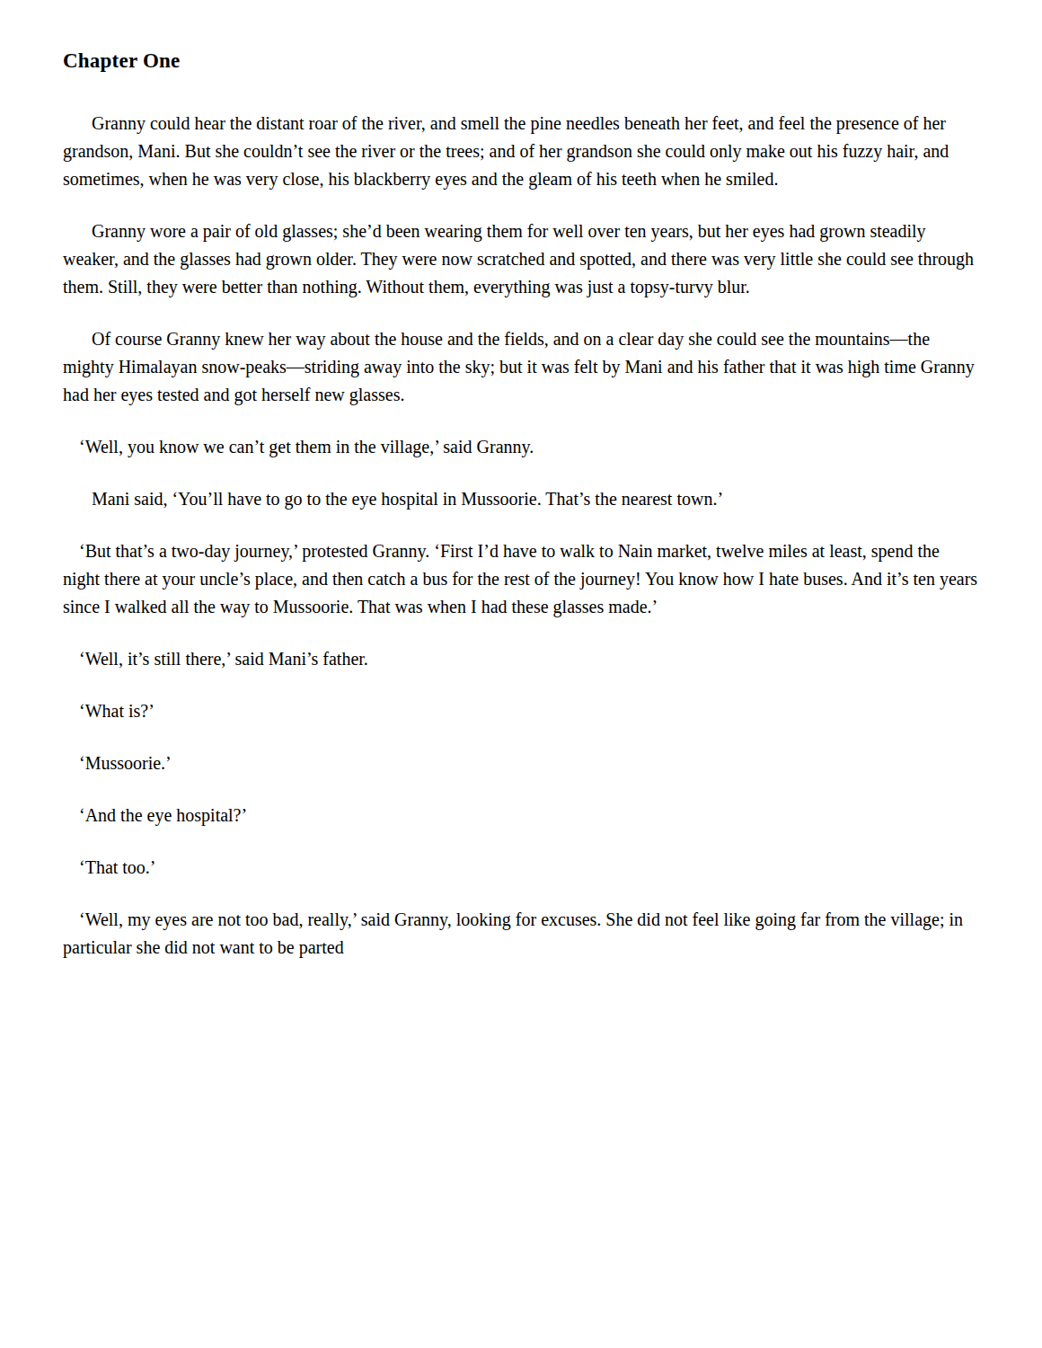Chapter One
Granny could hear the distant roar of the river, and smell the pine needles beneath her feet, and feel the presence of her grandson, Mani. But she couldn’t see the river or the trees; and of her grandson she could only make out his fuzzy hair, and sometimes, when he was very close, his blackberry eyes and the gleam of his teeth when he smiled.
Granny wore a pair of old glasses; she’d been wearing them for well over ten years, but her eyes had grown steadily weaker, and the glasses had grown older. They were now scratched and spotted, and there was very little she could see through them. Still, they were better than nothing. Without them, everything was just a topsy-turvy blur.
Of course Granny knew her way about the house and the fields, and on a clear day she could see the mountains—the mighty Himalayan snow-peaks—striding away into the sky; but it was felt by Mani and his father that it was high time Granny had her eyes tested and got herself new glasses.
‘Well, you know we can’t get them in the village,’ said Granny.
Mani said, ‘You’ll have to go to the eye hospital in Mussoorie. That’s the nearest town.’
‘But that’s a two-day journey,’ protested Granny. ‘First I’d have to walk to Nain market, twelve miles at least, spend the night there at your uncle’s place, and then catch a bus for the rest of the journey! You know how I hate buses. And it’s ten years since I walked all the way to Mussoorie. That was when I had these glasses made.’
‘Well, it’s still there,’ said Mani’s father.
‘What is?’
‘Mussoorie.’
‘And the eye hospital?’
‘That too.’
‘Well, my eyes are not too bad, really,’ said Granny, looking for excuses. She did not feel like going far from the village; in particular she did not want to be parted